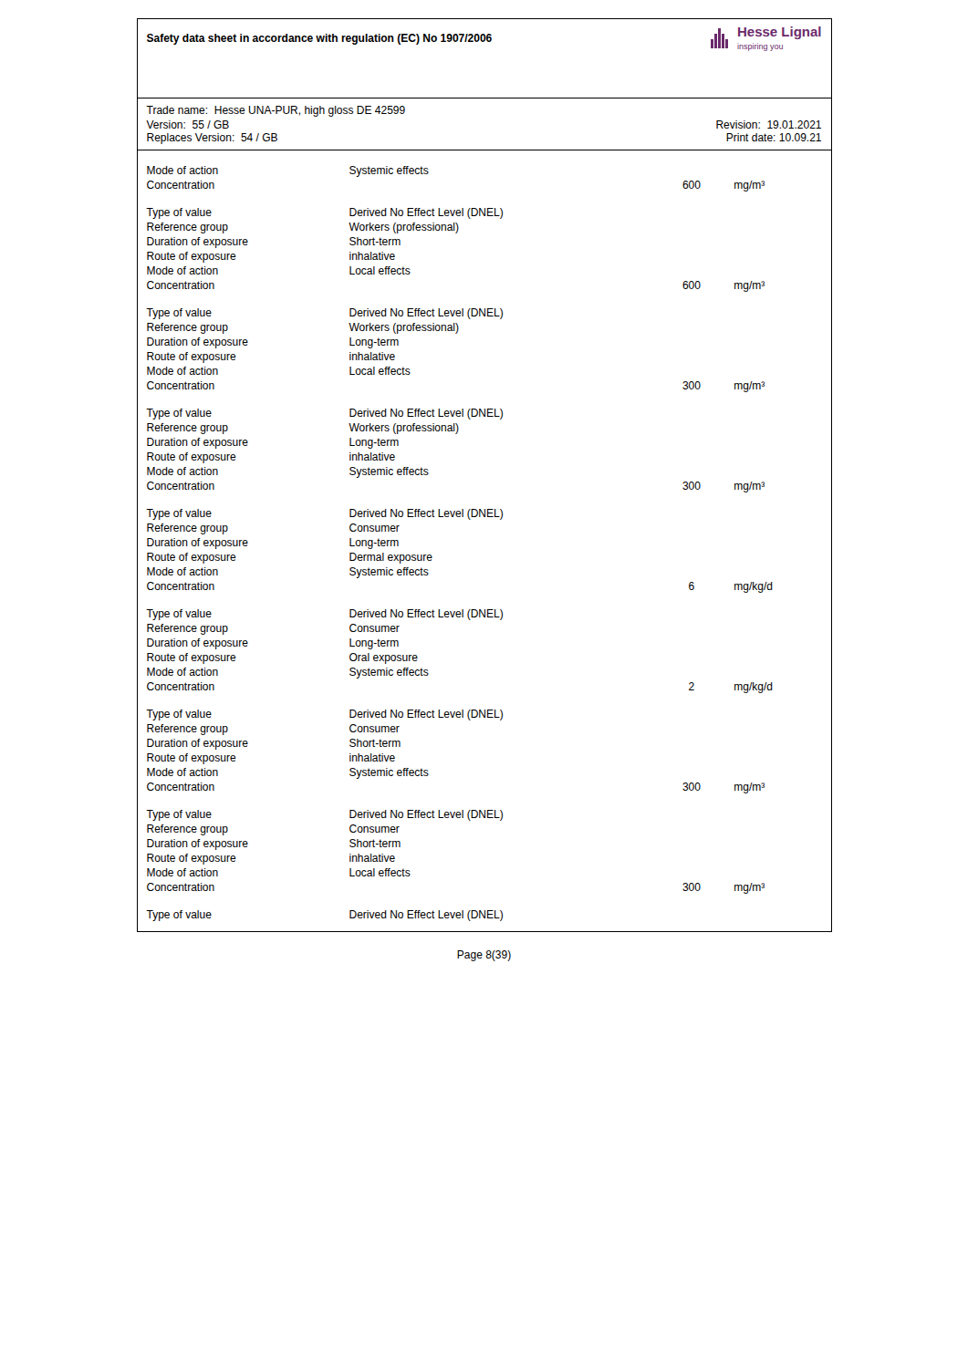Hesse Lignal
inspiring you
Safety data sheet in accordance with regulation (EC) No 1907/2006
Trade name: Hesse UNA-PUR, high gloss DE 42599
Version: 55 / GB
Revision: 19.01.2021
Replaces Version: 54 / GB
Print date: 10.09.21
| Mode of action | Systemic effects | | |
| Concentration | | 600 | mg/m³ |
| Type of value | Derived No Effect Level (DNEL) | | |
| Reference group | Workers (professional) | | |
| Duration of exposure | Short-term | | |
| Route of exposure | inhalative | | |
| Mode of action | Local effects | | |
| Concentration | | 600 | mg/m³ |
| Type of value | Derived No Effect Level (DNEL) | | |
| Reference group | Workers (professional) | | |
| Duration of exposure | Long-term | | |
| Route of exposure | inhalative | | |
| Mode of action | Local effects | | |
| Concentration | | 300 | mg/m³ |
| Type of value | Derived No Effect Level (DNEL) | | |
| Reference group | Workers (professional) | | |
| Duration of exposure | Long-term | | |
| Route of exposure | inhalative | | |
| Mode of action | Systemic effects | | |
| Concentration | | 300 | mg/m³ |
| Type of value | Derived No Effect Level (DNEL) | | |
| Reference group | Consumer | | |
| Duration of exposure | Long-term | | |
| Route of exposure | Dermal exposure | | |
| Mode of action | Systemic effects | | |
| Concentration | | 6 | mg/kg/d |
| Type of value | Derived No Effect Level (DNEL) | | |
| Reference group | Consumer | | |
| Duration of exposure | Long-term | | |
| Route of exposure | Oral exposure | | |
| Mode of action | Systemic effects | | |
| Concentration | | 2 | mg/kg/d |
| Type of value | Derived No Effect Level (DNEL) | | |
| Reference group | Consumer | | |
| Duration of exposure | Short-term | | |
| Route of exposure | inhalative | | |
| Mode of action | Systemic effects | | |
| Concentration | | 300 | mg/m³ |
| Type of value | Derived No Effect Level (DNEL) | | |
| Reference group | Consumer | | |
| Duration of exposure | Short-term | | |
| Route of exposure | inhalative | | |
| Mode of action | Local effects | | |
| Concentration | | 300 | mg/m³ |
| Type of value | Derived No Effect Level (DNEL) | | |
Page 8(39)